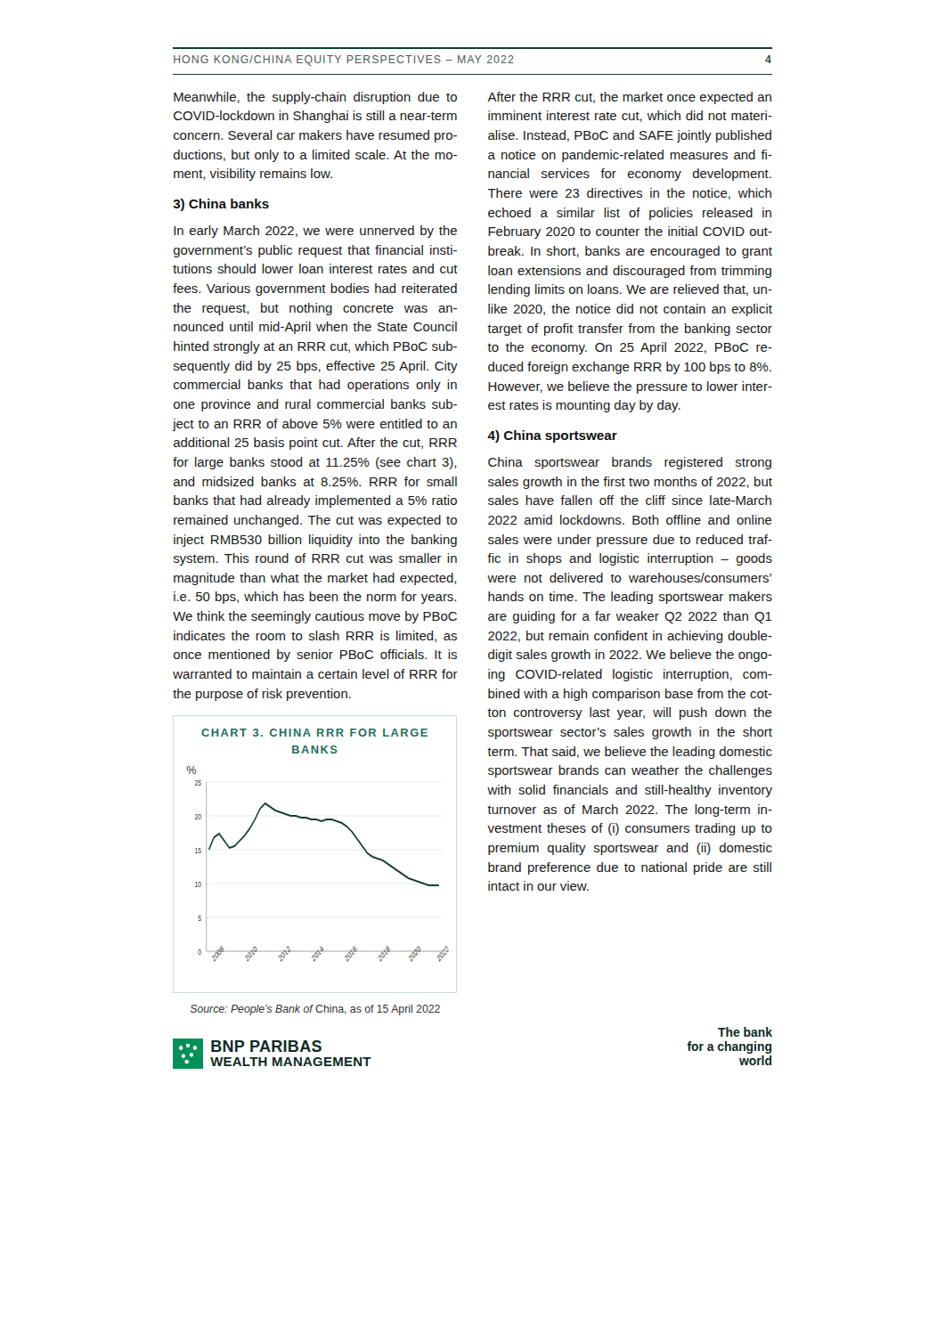Hong Kong/China Equity Perspectives – May 2022
4
Meanwhile, the supply-chain disruption due to COVID-lockdown in Shanghai is still a near-term concern. Several car makers have resumed productions, but only to a limited scale. At the moment, visibility remains low.
3) China banks
In early March 2022, we were unnerved by the government’s public request that financial institutions should lower loan interest rates and cut fees. Various government bodies had reiterated the request, but nothing concrete was announced until mid-April when the State Council hinted strongly at an RRR cut, which PBoC subsequently did by 25 bps, effective 25 April. City commercial banks that had operations only in one province and rural commercial banks subject to an RRR of above 5% were entitled to an additional 25 basis point cut. After the cut, RRR for large banks stood at 11.25% (see chart 3), and midsized banks at 8.25%. RRR for small banks that had already implemented a 5% ratio remained unchanged. The cut was expected to inject RMB530 billion liquidity into the banking system. This round of RRR cut was smaller in magnitude than what the market had expected, i.e. 50 bps, which has been the norm for years. We think the seemingly cautious move by PBoC indicates the room to slash RRR is limited, as once mentioned by senior PBoC officials. It is warranted to maintain a certain level of RRR for the purpose of risk prevention.
CHART 3. CHINA RRR FOR LARGE BANKS
%
25 20 15 10 5 0 2008 2010 2012 2014 2016 2018 2020 2022
Source: People’s Bank of China, as of 15 April 2022
After the RRR cut, the market once expected an imminent interest rate cut, which did not materialise. Instead, PBoC and SAFE jointly published a notice on pandemic-related measures and financial services for economy development. There were 23 directives in the notice, which echoed a similar list of policies released in February 2020 to counter the initial COVID outbreak. In short, banks are encouraged to grant loan extensions and discouraged from trimming lending limits on loans. We are relieved that, unlike 2020, the notice did not contain an explicit target of profit transfer from the banking sector to the economy. On 25 April 2022, PBoC reduced foreign exchange RRR by 100 bps to 8%. However, we believe the pressure to lower interest rates is mounting day by day.
4) China sportswear
China sportswear brands registered strong sales growth in the first two months of 2022, but sales have fallen off the cliff since late-March 2022 amid lockdowns. Both offline and online sales were under pressure due to reduced traffic in shops and logistic interruption – goods were not delivered to warehouses/consumers’ hands on time. The leading sportswear makers are guiding for a far weaker Q2 2022 than Q1 2022, but remain confident in achieving double-digit sales growth in 2022. We believe the ongoing COVID-related logistic interruption, combined with a high comparison base from the cotton controversy last year, will push down the sportswear sector’s sales growth in the short term. That said, we believe the leading domestic sportswear brands can weather the challenges with solid financials and still-healthy inventory turnover as of March 2022. The long-term investment theses of (i) consumers trading up to premium quality sportswear and (ii) domestic brand preference due to national pride are still intact in our view.
BNP PARIBAS
WEALTH MANAGEMENT
The bank
for a changing
world